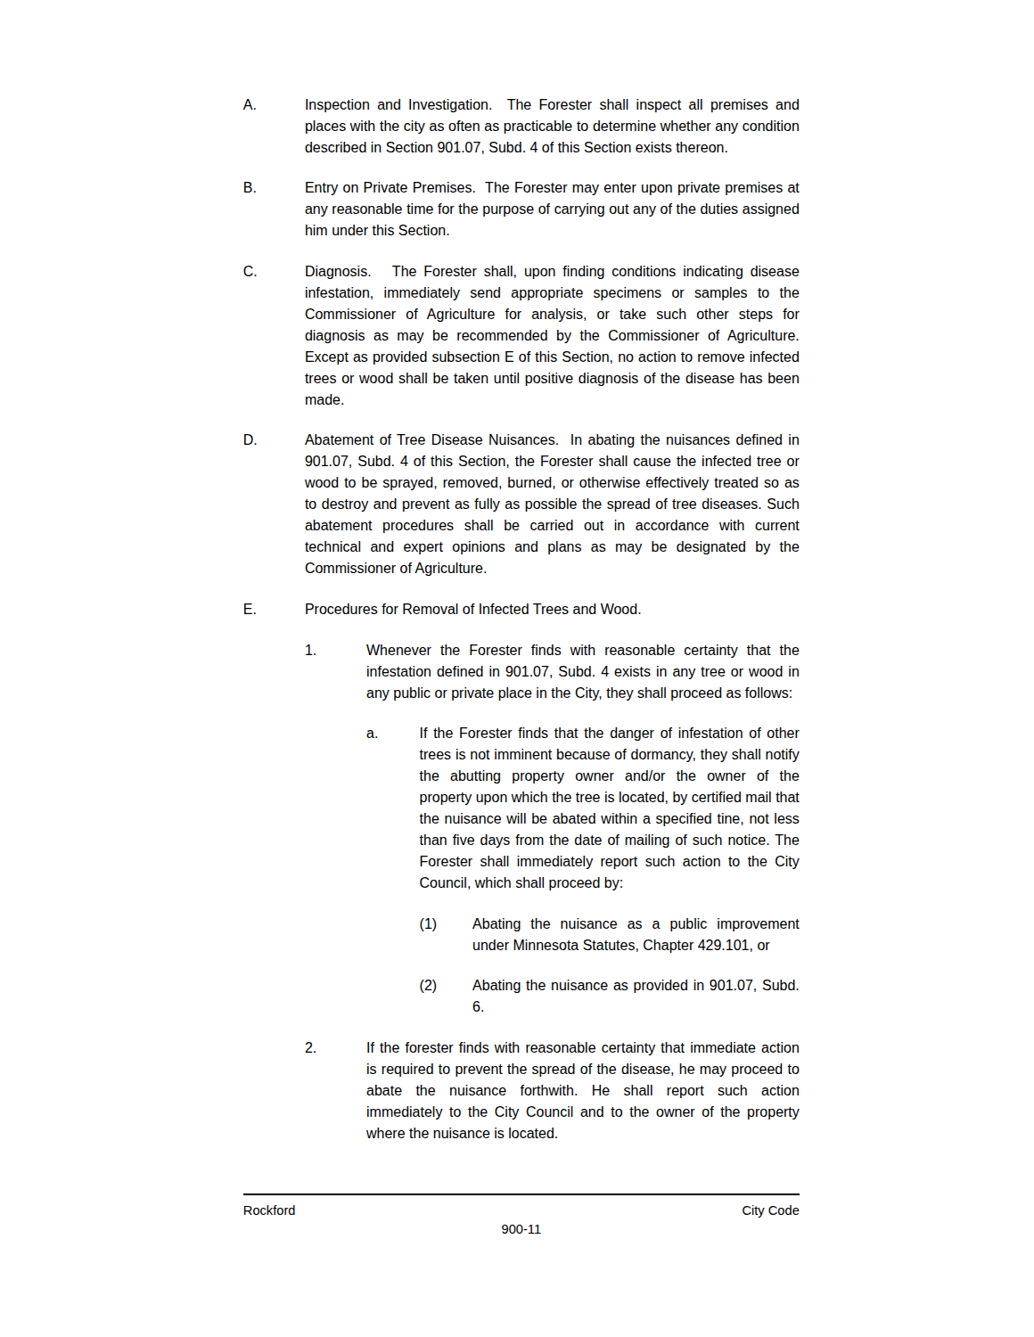A.
Inspection and Investigation. The Forester shall inspect all premises and places with the city as often as practicable to determine whether any condition described in Section 901.07, Subd. 4 of this Section exists thereon.
B.
Entry on Private Premises. The Forester may enter upon private premises at any reasonable time for the purpose of carrying out any of the duties assigned him under this Section.
C.
Diagnosis. The Forester shall, upon finding conditions indicating disease infestation, immediately send appropriate specimens or samples to the Commissioner of Agriculture for analysis, or take such other steps for diagnosis as may be recommended by the Commissioner of Agriculture. Except as provided subsection E of this Section, no action to remove infected trees or wood shall be taken until positive diagnosis of the disease has been made.
D.
Abatement of Tree Disease Nuisances. In abating the nuisances defined in 901.07, Subd. 4 of this Section, the Forester shall cause the infected tree or wood to be sprayed, removed, burned, or otherwise effectively treated so as to destroy and prevent as fully as possible the spread of tree diseases. Such abatement procedures shall be carried out in accordance with current technical and expert opinions and plans as may be designated by the Commissioner of Agriculture.
E.
Procedures for Removal of Infected Trees and Wood.
1.
Whenever the Forester finds with reasonable certainty that the infestation defined in 901.07, Subd. 4 exists in any tree or wood in any public or private place in the City, they shall proceed as follows:
a.
If the Forester finds that the danger of infestation of other trees is not imminent because of dormancy, they shall notify the abutting property owner and/or the owner of the property upon which the tree is located, by certified mail that the nuisance will be abated within a specified tine, not less than five days from the date of mailing of such notice. The Forester shall immediately report such action to the City Council, which shall proceed by:
(1)
Abating the nuisance as a public improvement under Minnesota Statutes, Chapter 429.101, or
(2)
Abating the nuisance as provided in 901.07, Subd. 6.
2.
If the forester finds with reasonable certainty that immediate action is required to prevent the spread of the disease, he may proceed to abate the nuisance forthwith. He shall report such action immediately to the City Council and to the owner of the property where the nuisance is located.
Rockford
City Code
900-11